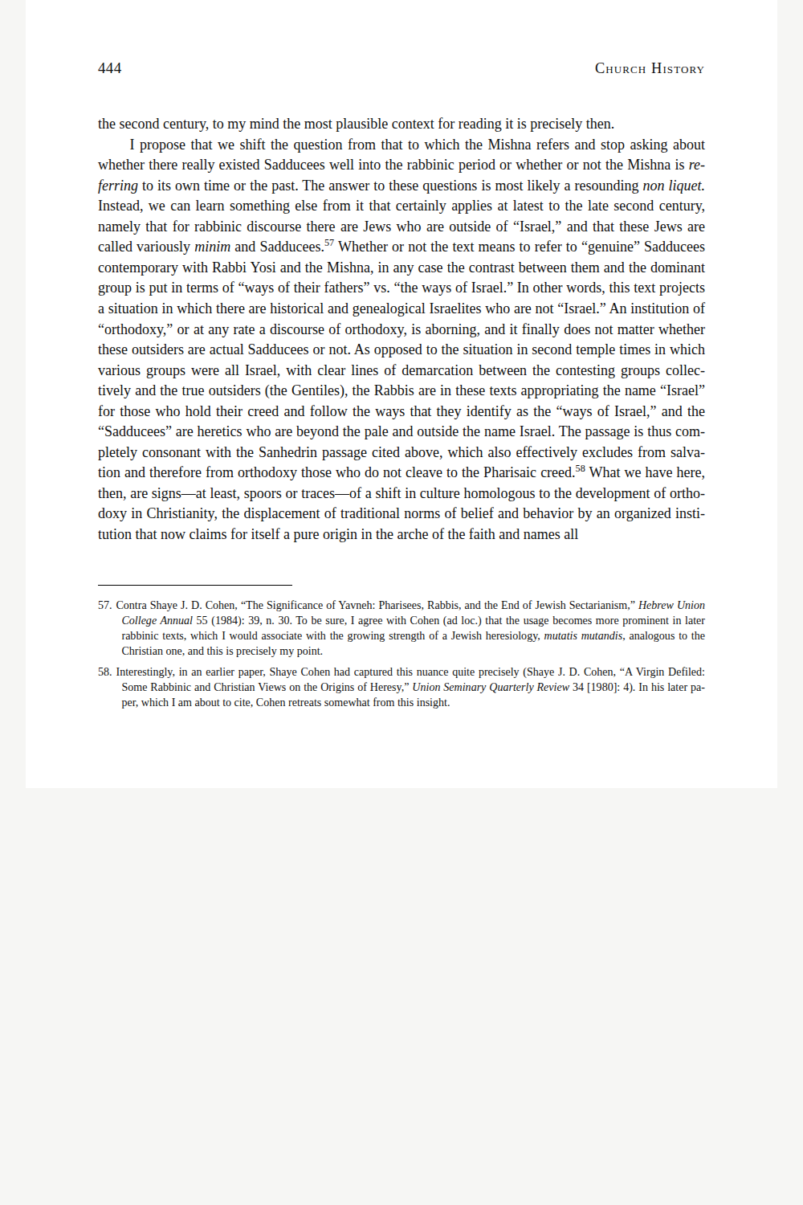444 Church History
the second century, to my mind the most plausible context for reading it is precisely then.
I propose that we shift the question from that to which the Mishna refers and stop asking about whether there really existed Sadducees well into the rabbinic period or whether or not the Mishna is referring to its own time or the past. The answer to these questions is most likely a resounding non liquet. Instead, we can learn something else from it that certainly applies at latest to the late second century, namely that for rabbinic discourse there are Jews who are outside of “Israel,” and that these Jews are called variously minim and Sadducees.57 Whether or not the text means to refer to “genuine” Sadducees contemporary with Rabbi Yosi and the Mishna, in any case the contrast between them and the dominant group is put in terms of “ways of their fathers” vs. “the ways of Israel.” In other words, this text projects a situation in which there are historical and genealogical Israelites who are not “Israel.” An institution of “orthodoxy,” or at any rate a discourse of orthodoxy, is aborning, and it finally does not matter whether these outsiders are actual Sadducees or not. As opposed to the situation in second temple times in which various groups were all Israel, with clear lines of demarcation between the contesting groups collectively and the true outsiders (the Gentiles), the Rabbis are in these texts appropriating the name “Israel” for those who hold their creed and follow the ways that they identify as the “ways of Israel,” and the “Sadducees” are heretics who are beyond the pale and outside the name Israel. The passage is thus completely consonant with the Sanhedrin passage cited above, which also effectively excludes from salvation and therefore from orthodoxy those who do not cleave to the Pharisaic creed.58 What we have here, then, are signs—at least, spoors or traces—of a shift in culture homologous to the development of orthodoxy in Christianity, the displacement of traditional norms of belief and behavior by an organized institution that now claims for itself a pure origin in the arche of the faith and names all
57. Contra Shaye J. D. Cohen, “The Significance of Yavneh: Pharisees, Rabbis, and the End of Jewish Sectarianism,” Hebrew Union College Annual 55 (1984): 39, n. 30. To be sure, I agree with Cohen (ad loc.) that the usage becomes more prominent in later rabbinic texts, which I would associate with the growing strength of a Jewish heresiology, mutatis mutandis, analogous to the Christian one, and this is precisely my point.
58. Interestingly, in an earlier paper, Shaye Cohen had captured this nuance quite precisely (Shaye J. D. Cohen, “A Virgin Defiled: Some Rabbinic and Christian Views on the Origins of Heresy,” Union Seminary Quarterly Review 34 [1980]: 4). In his later paper, which I am about to cite, Cohen retreats somewhat from this insight.